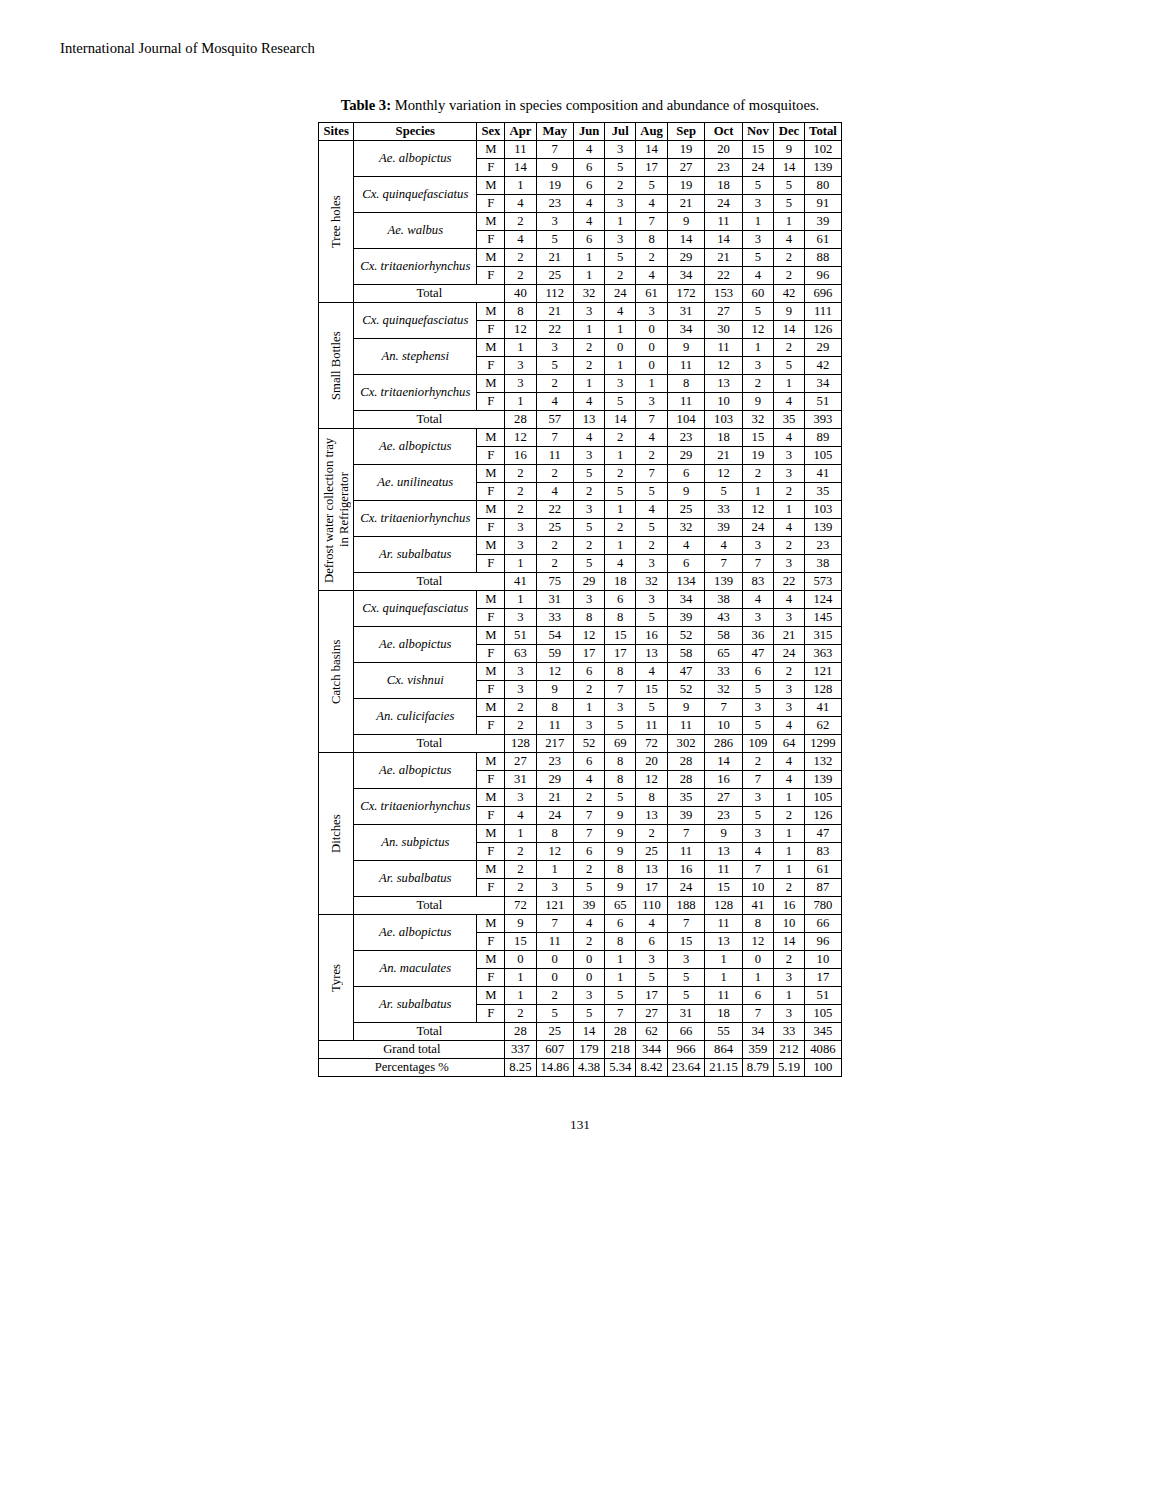International Journal of Mosquito Research
Table 3: Monthly variation in species composition and abundance of mosquitoes.
| Sites | Species | Sex | Apr | May | Jun | Jul | Aug | Sep | Oct | Nov | Dec | Total |
| --- | --- | --- | --- | --- | --- | --- | --- | --- | --- | --- | --- | --- |
| Tree holes | Ae. albopictus | M | 11 | 7 | 4 | 3 | 14 | 19 | 20 | 15 | 9 | 102 |
| F | 14 | 9 | 6 | 5 | 17 | 27 | 23 | 24 | 14 | 139 |
| Cx. quinquefasciatus | M | 1 | 19 | 6 | 2 | 5 | 19 | 18 | 5 | 5 | 80 |
| F | 4 | 23 | 4 | 3 | 4 | 21 | 24 | 3 | 5 | 91 |
| Ae. walbus | M | 2 | 3 | 4 | 1 | 7 | 9 | 11 | 1 | 1 | 39 |
| F | 4 | 5 | 6 | 3 | 8 | 14 | 14 | 3 | 4 | 61 |
| Cx. tritaeniorhynchus | M | 2 | 21 | 1 | 5 | 2 | 29 | 21 | 5 | 2 | 88 |
| F | 2 | 25 | 1 | 2 | 4 | 34 | 22 | 4 | 2 | 96 |
| Total | 40 | 112 | 32 | 24 | 61 | 172 | 153 | 60 | 42 | 696 |
| Small Bottles | Cx. quinquefasciatus | M | 8 | 21 | 3 | 4 | 3 | 31 | 27 | 5 | 9 | 111 |
| F | 12 | 22 | 1 | 1 | 0 | 34 | 30 | 12 | 14 | 126 |
| An. stephensi | M | 1 | 3 | 2 | 0 | 0 | 9 | 11 | 1 | 2 | 29 |
| F | 3 | 5 | 2 | 1 | 0 | 11 | 12 | 3 | 5 | 42 |
| Cx. tritaeniorhynchus | M | 3 | 2 | 1 | 3 | 1 | 8 | 13 | 2 | 1 | 34 |
| F | 1 | 4 | 4 | 5 | 3 | 11 | 10 | 9 | 4 | 51 |
| Total | 28 | 57 | 13 | 14 | 7 | 104 | 103 | 32 | 35 | 393 |
| Defrost water collection tray in Refrigerator | Ae. albopictus | M | 12 | 7 | 4 | 2 | 4 | 23 | 18 | 15 | 4 | 89 |
| F | 16 | 11 | 3 | 1 | 2 | 29 | 21 | 19 | 3 | 105 |
| Ae. unilineatus | M | 2 | 2 | 5 | 2 | 7 | 6 | 12 | 2 | 3 | 41 |
| F | 2 | 4 | 2 | 5 | 5 | 9 | 5 | 1 | 2 | 35 |
| Cx. tritaeniorhynchus | M | 2 | 22 | 3 | 1 | 4 | 25 | 33 | 12 | 1 | 103 |
| F | 3 | 25 | 5 | 2 | 5 | 32 | 39 | 24 | 4 | 139 |
| Ar. subalbatus | M | 3 | 2 | 2 | 1 | 2 | 4 | 4 | 3 | 2 | 23 |
| F | 1 | 2 | 5 | 4 | 3 | 6 | 7 | 7 | 3 | 38 |
| Total | 41 | 75 | 29 | 18 | 32 | 134 | 139 | 83 | 22 | 573 |
| Catch basins | Cx. quinquefasciatus | M | 1 | 31 | 3 | 6 | 3 | 34 | 38 | 4 | 4 | 124 |
| F | 3 | 33 | 8 | 8 | 5 | 39 | 43 | 3 | 3 | 145 |
| Ae. albopictus | M | 51 | 54 | 12 | 15 | 16 | 52 | 58 | 36 | 21 | 315 |
| F | 63 | 59 | 17 | 17 | 13 | 58 | 65 | 47 | 24 | 363 |
| Cx. vishnui | M | 3 | 12 | 6 | 8 | 4 | 47 | 33 | 6 | 2 | 121 |
| F | 3 | 9 | 2 | 7 | 15 | 52 | 32 | 5 | 3 | 128 |
| An. culicifacies | M | 2 | 8 | 1 | 3 | 5 | 9 | 7 | 3 | 3 | 41 |
| F | 2 | 11 | 3 | 5 | 11 | 11 | 10 | 5 | 4 | 62 |
| Total | 128 | 217 | 52 | 69 | 72 | 302 | 286 | 109 | 64 | 1299 |
| Ditches | Ae. albopictus | M | 27 | 23 | 6 | 8 | 20 | 28 | 14 | 2 | 4 | 132 |
| F | 31 | 29 | 4 | 8 | 12 | 28 | 16 | 7 | 4 | 139 |
| Cx. tritaeniorhynchus | M | 3 | 21 | 2 | 5 | 8 | 35 | 27 | 3 | 1 | 105 |
| F | 4 | 24 | 7 | 9 | 13 | 39 | 23 | 5 | 2 | 126 |
| An. subpictus | M | 1 | 8 | 7 | 9 | 2 | 7 | 9 | 3 | 1 | 47 |
| F | 2 | 12 | 6 | 9 | 25 | 11 | 13 | 4 | 1 | 83 |
| Ar. subalbatus | M | 2 | 1 | 2 | 8 | 13 | 16 | 11 | 7 | 1 | 61 |
| F | 2 | 3 | 5 | 9 | 17 | 24 | 15 | 10 | 2 | 87 |
| Total | 72 | 121 | 39 | 65 | 110 | 188 | 128 | 41 | 16 | 780 |
| Tyres | Ae. albopictus | M | 9 | 7 | 4 | 6 | 4 | 7 | 11 | 8 | 10 | 66 |
| F | 15 | 11 | 2 | 8 | 6 | 15 | 13 | 12 | 14 | 96 |
| An. maculates | M | 0 | 0 | 0 | 1 | 3 | 3 | 1 | 0 | 2 | 10 |
| F | 1 | 0 | 0 | 1 | 5 | 5 | 1 | 1 | 3 | 17 |
| Ar. subalbatus | M | 1 | 2 | 3 | 5 | 17 | 5 | 11 | 6 | 1 | 51 |
| F | 2 | 5 | 5 | 7 | 27 | 31 | 18 | 7 | 3 | 105 |
| Total | 28 | 25 | 14 | 28 | 62 | 66 | 55 | 34 | 33 | 345 |
| Grand total | 337 | 607 | 179 | 218 | 344 | 966 | 864 | 359 | 212 | 4086 |
| Percentages % | 8.25 | 14.86 | 4.38 | 5.34 | 8.42 | 23.64 | 21.15 | 8.79 | 5.19 | 100 |
131